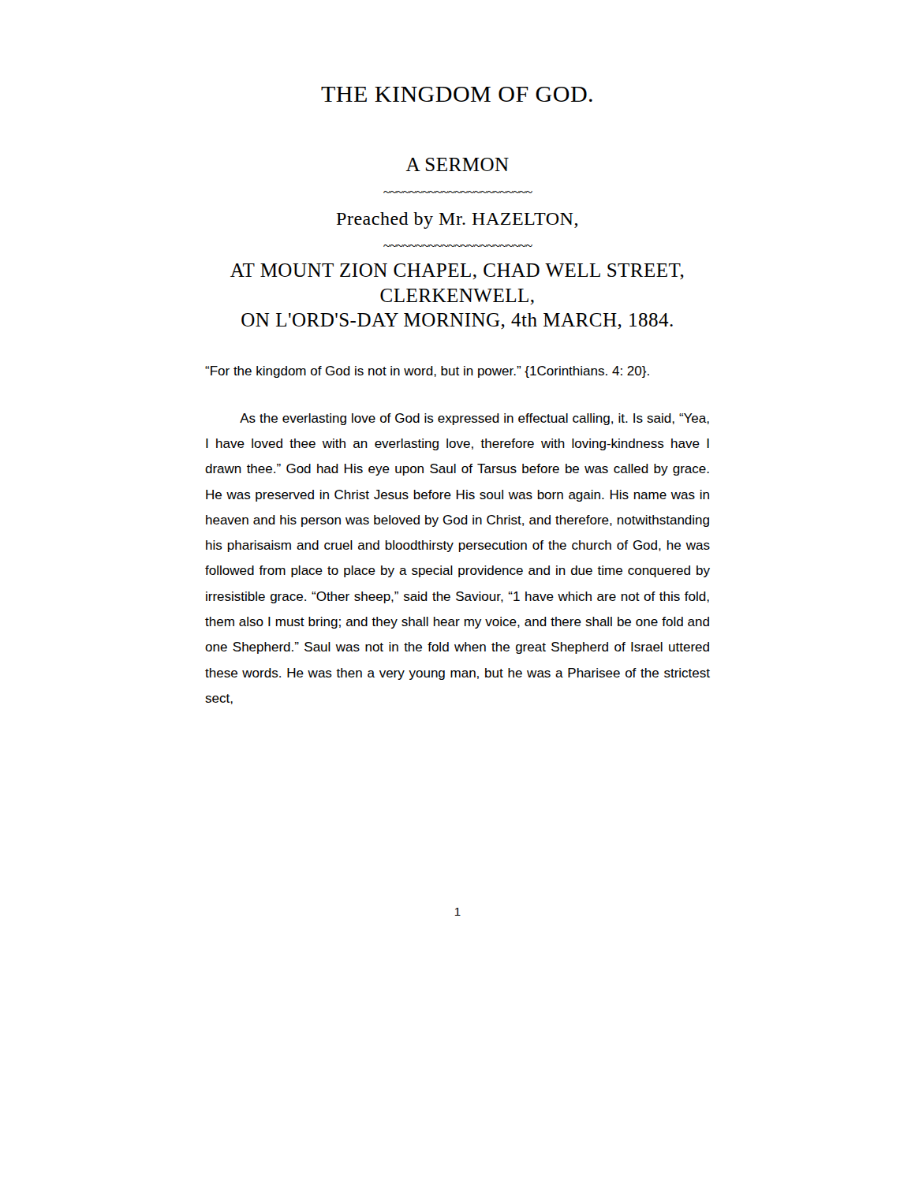THE KINGDOM OF GOD.
A SERMON
~~~~~~~~~~~~~~~~~~~~~~~
Preached by Mr. HAZELTON,
~~~~~~~~~~~~~~~~~~~~~~~
AT MOUNT ZION CHAPEL, CHAD WELL STREET, CLERKENWELL,
ON L'ORD'S-DAY MORNING, 4th MARCH, 1884.
“For the kingdom of God is not in word, but in power.” {1Corinthians. 4: 20}.
As the everlasting love of God is expressed in effectual calling, it. Is said, “Yea, I have loved thee with an everlasting love, therefore with loving-kindness have I drawn thee.” God had His eye upon Saul of Tarsus before be was called by grace. He was preserved in Christ Jesus before His soul was born again. His name was in heaven and his person was beloved by God in Christ, and therefore, notwithstanding his pharisaism and cruel and bloodthirsty persecution of the church of God, he was followed from place to place by a special providence and in due time conquered by irresistible grace. “Other sheep,” said the Saviour, “1 have which are not of this fold, them also I must bring; and they shall hear my voice, and there shall be one fold and one Shepherd.” Saul was not in the fold when the great Shepherd of Israel uttered these words. He was then a very young man, but he was a Pharisee of the strictest sect,
1